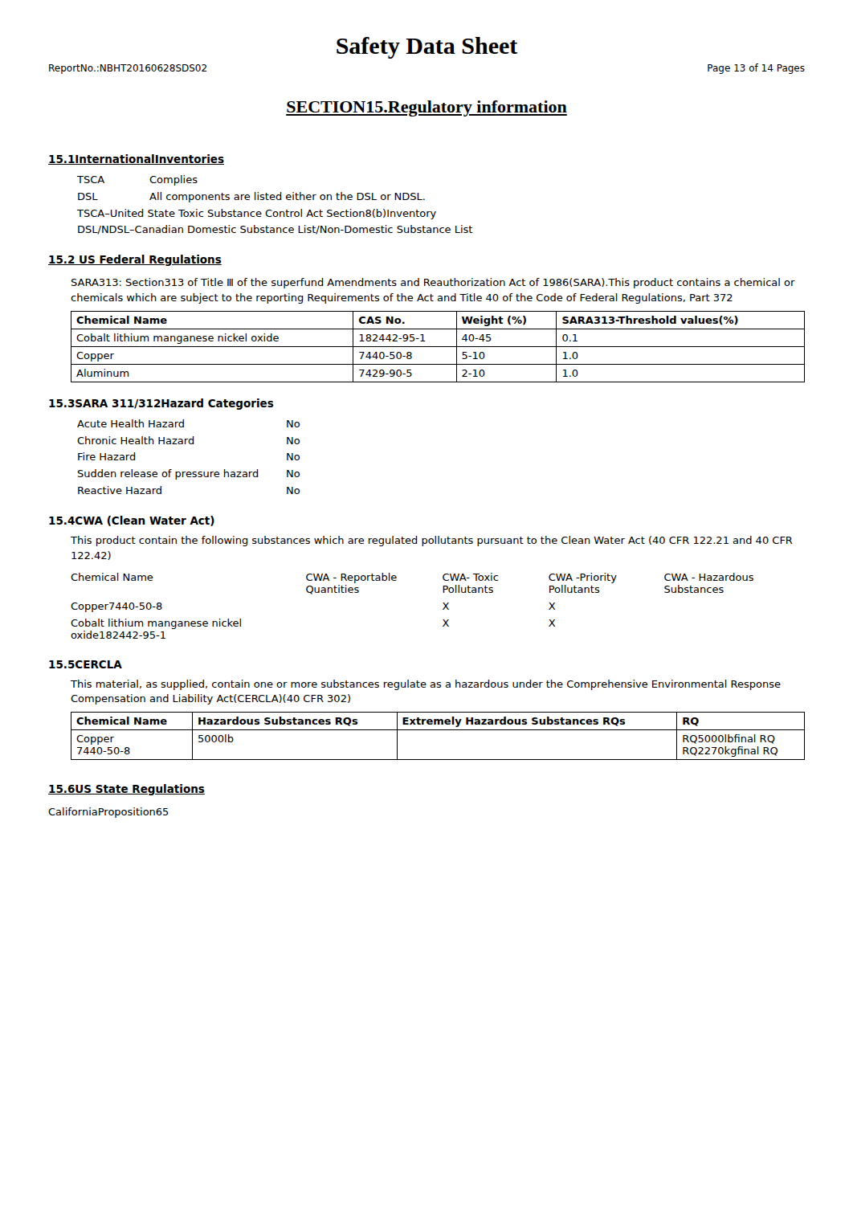Safety Data Sheet
ReportNo.:NBHT20160628SDS02 Page 13 of 14 Pages
SECTION15.Regulatory information
15.1InternationalInventories
TSCAComplies
DSLAll components are listed either on the DSL or NDSL.
TSCA–United State Toxic Substance Control Act Section8(b)Inventory
DSL/NDSL–Canadian Domestic Substance List/Non-Domestic Substance List
15.2 US Federal Regulations
SARA313: Section313 of Title Ⅲ of the superfund Amendments and Reauthorization Act of 1986(SARA).This product contains a chemical or chemicals which are subject to the reporting Requirements of the Act and Title 40 of the Code of Federal Regulations, Part 372
| Chemical Name | CAS No. | Weight (%) | SARA313-Threshold values(%) |
| --- | --- | --- | --- |
| Cobalt lithium manganese nickel oxide | 182442-95-1 | 40-45 | 0.1 |
| Copper | 7440-50-8 | 5-10 | 1.0 |
| Aluminum | 7429-90-5 | 2-10 | 1.0 |
15.3SARA 311/312Hazard Categories
Acute Health Hazard No
Chronic Health Hazard No
Fire Hazard No
Sudden release of pressure hazard No
Reactive Hazard No
15.4CWA (Clean Water Act)
This product contain the following substances which are regulated pollutants pursuant to the Clean Water Act (40 CFR 122.21 and 40 CFR 122.42)
| Chemical Name | CWA - Reportable Quantities | CWA- Toxic Pollutants | CWA -Priority Pollutants | CWA - Hazardous Substances |
| --- | --- | --- | --- | --- |
| Copper7440-50-8 | | X | X | |
| Cobalt lithium manganese nickel oxide182442-95-1 | | X | X | |
15.5CERCLA
This material, as supplied, contain one or more substances regulate as a hazardous under the Comprehensive Environmental Response Compensation and Liability Act(CERCLA)(40 CFR 302)
| Chemical Name | Hazardous Substances RQs | Extremely Hazardous Substances RQs | RQ |
| --- | --- | --- | --- |
| Copper 7440-50-8 | 5000lb | | RQ5000lbfinal RQ RQ2270kgfinal RQ |
15.6US State Regulations
CaliforniaProposition65